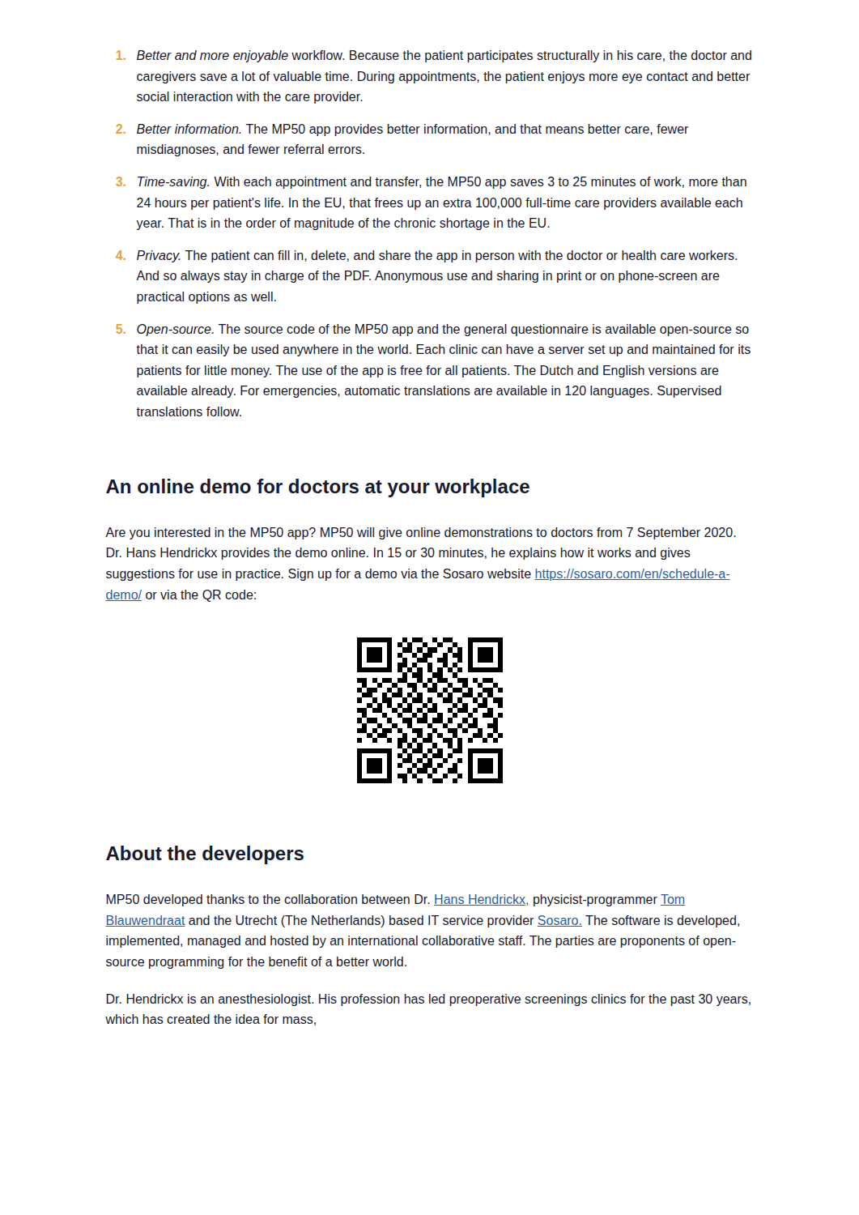Better and more enjoyable workflow. Because the patient participates structurally in his care, the doctor and caregivers save a lot of valuable time. During appointments, the patient enjoys more eye contact and better social interaction with the care provider.
Better information. The MP50 app provides better information, and that means better care, fewer misdiagnoses, and fewer referral errors.
Time-saving. With each appointment and transfer, the MP50 app saves 3 to 25 minutes of work, more than 24 hours per patient's life. In the EU, that frees up an extra 100,000 full-time care providers available each year. That is in the order of magnitude of the chronic shortage in the EU.
Privacy. The patient can fill in, delete, and share the app in person with the doctor or health care workers. And so always stay in charge of the PDF. Anonymous use and sharing in print or on phone-screen are practical options as well.
Open-source. The source code of the MP50 app and the general questionnaire is available open-source so that it can easily be used anywhere in the world. Each clinic can have a server set up and maintained for its patients for little money. The use of the app is free for all patients. The Dutch and English versions are available already. For emergencies, automatic translations are available in 120 languages. Supervised translations follow.
An online demo for doctors at your workplace
Are you interested in the MP50 app? MP50 will give online demonstrations to doctors from 7 September 2020. Dr. Hans Hendrickx provides the demo online. In 15 or 30 minutes, he explains how it works and gives suggestions for use in practice. Sign up for a demo via the Sosaro website https://sosaro.com/en/schedule-a-demo/ or via the QR code:
About the developers
MP50 developed thanks to the collaboration between Dr. Hans Hendrickx, physicist-programmer Tom Blauwendraat and the Utrecht (The Netherlands) based IT service provider Sosaro. The software is developed, implemented, managed and hosted by an international collaborative staff. The parties are proponents of open-source programming for the benefit of a better world.
Dr. Hendrickx is an anesthesiologist. His profession has led preoperative screenings clinics for the past 30 years, which has created the idea for mass,